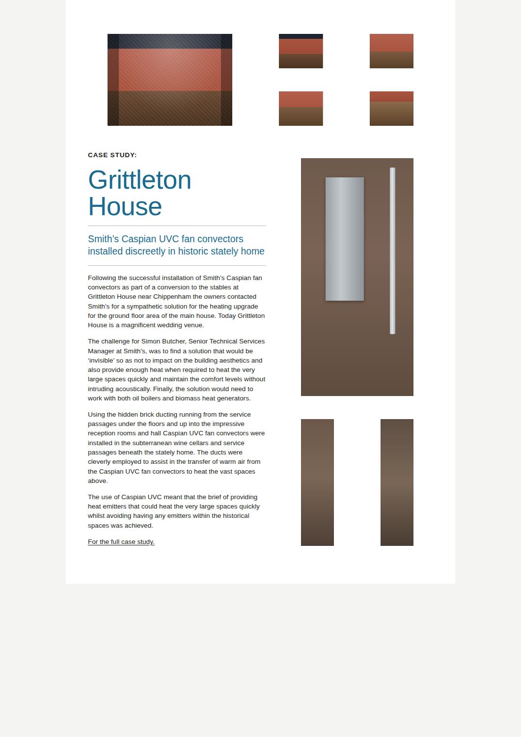Case study:
Grittleton House
Smith’s Caspian UVC fan convectors installed discreetly in historic stately home
Following the successful installation of Smith’s Caspian fan convectors as part of a conversion to the stables at Grittleton House near Chippenham the owners contacted Smith’s for a sympathetic solution for the heating upgrade for the ground floor area of the main house. Today Grittleton House is a magnificent wedding venue.
The challenge for Simon Butcher, Senior Technical Services Manager at Smith’s, was to find a solution that would be ‘invisible’ so as not to impact on the building aesthetics and also provide enough heat when required to heat the very large spaces quickly and maintain the comfort levels without intruding acoustically. Finally, the solution would need to work with both oil boilers and biomass heat generators.
Using the hidden brick ducting running from the service passages under the floors and up into the impressive reception rooms and hall Caspian UVC fan convectors were installed in the subterranean wine cellars and service passages beneath the stately home. The ducts were cleverly employed to assist in the transfer of warm air from the Caspian UVC fan convectors to heat the vast spaces above.
The use of Caspian UVC meant that the brief of providing heat emitters that could heat the very large spaces quickly whilst avoiding having any emitters within the historical spaces was achieved.
For the full case study.